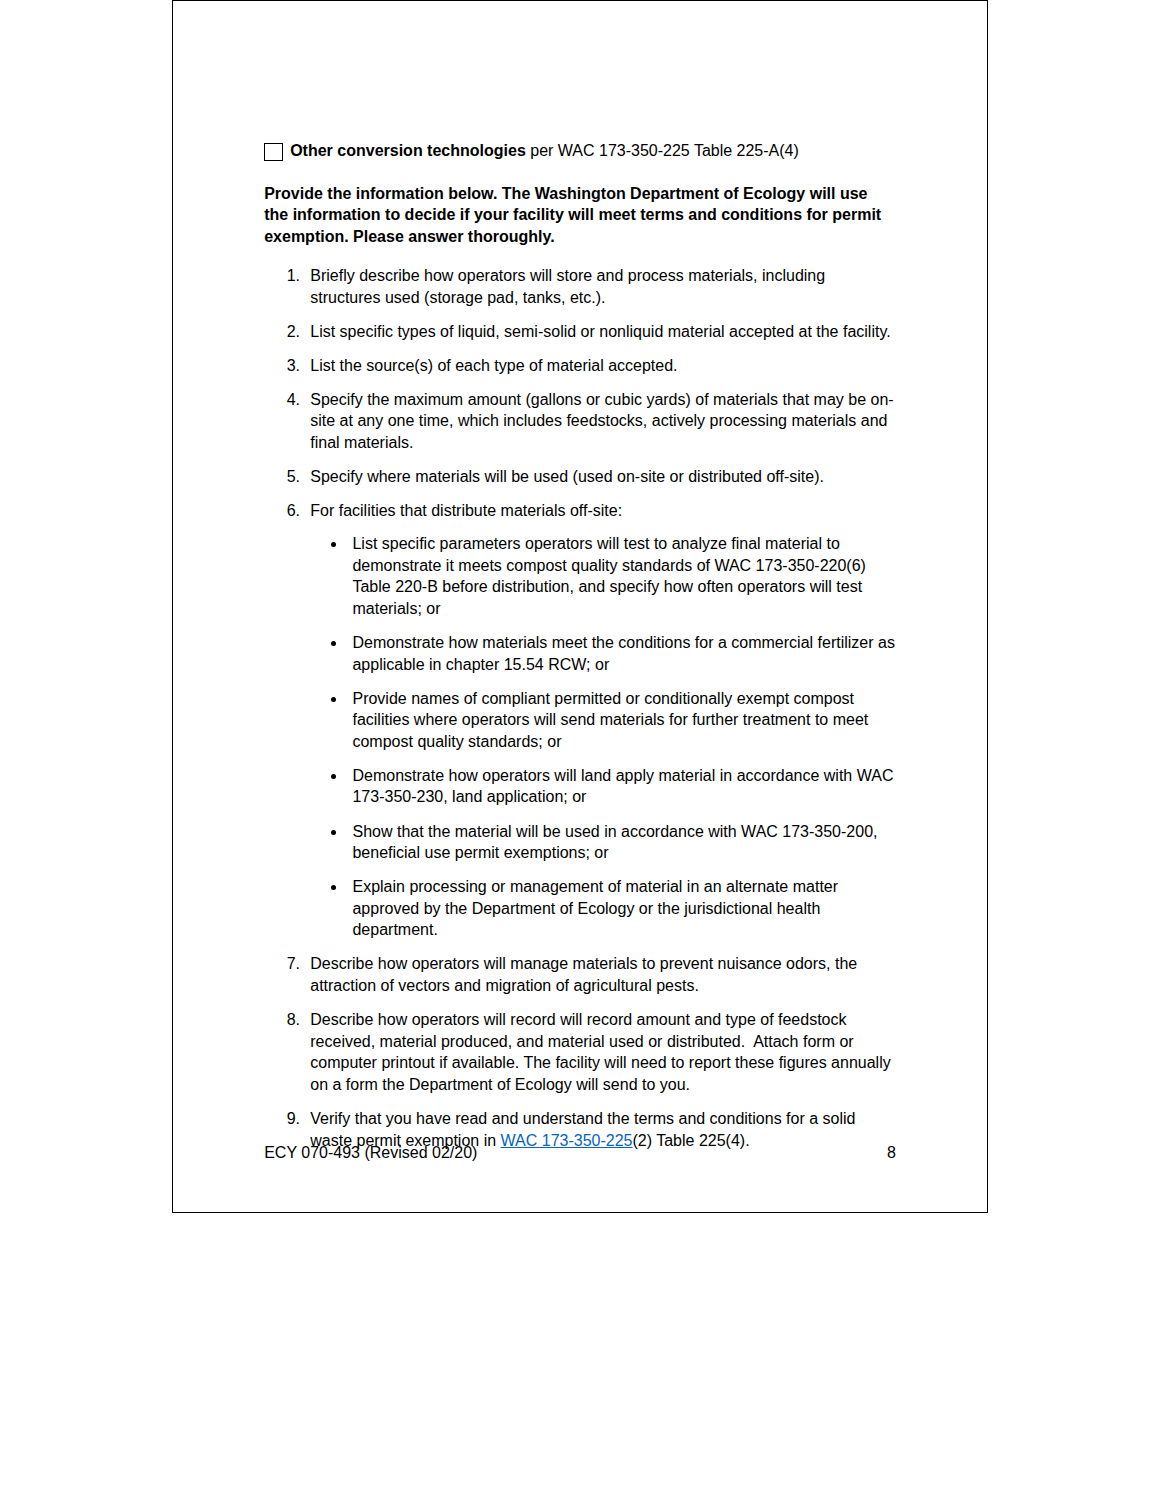Other conversion technologies per WAC 173-350-225 Table 225-A(4)
Provide the information below. The Washington Department of Ecology will use the information to decide if your facility will meet terms and conditions for permit exemption. Please answer thoroughly.
Briefly describe how operators will store and process materials, including structures used (storage pad, tanks, etc.).
List specific types of liquid, semi-solid or nonliquid material accepted at the facility.
List the source(s) of each type of material accepted.
Specify the maximum amount (gallons or cubic yards) of materials that may be on-site at any one time, which includes feedstocks, actively processing materials and final materials.
Specify where materials will be used (used on-site or distributed off-site).
For facilities that distribute materials off-site:
List specific parameters operators will test to analyze final material to demonstrate it meets compost quality standards of WAC 173-350-220(6) Table 220-B before distribution, and specify how often operators will test materials; or
Demonstrate how materials meet the conditions for a commercial fertilizer as applicable in chapter 15.54 RCW; or
Provide names of compliant permitted or conditionally exempt compost facilities where operators will send materials for further treatment to meet compost quality standards; or
Demonstrate how operators will land apply material in accordance with WAC 173-350-230, land application; or
Show that the material will be used in accordance with WAC 173-350-200, beneficial use permit exemptions; or
Explain processing or management of material in an alternate matter approved by the Department of Ecology or the jurisdictional health department.
Describe how operators will manage materials to prevent nuisance odors, the attraction of vectors and migration of agricultural pests.
Describe how operators will record will record amount and type of feedstock received, material produced, and material used or distributed. Attach form or computer printout if available. The facility will need to report these figures annually on a form the Department of Ecology will send to you.
Verify that you have read and understand the terms and conditions for a solid waste permit exemption in WAC 173-350-225(2) Table 225(4).
ECY 070-493 (Revised 02/20) 8